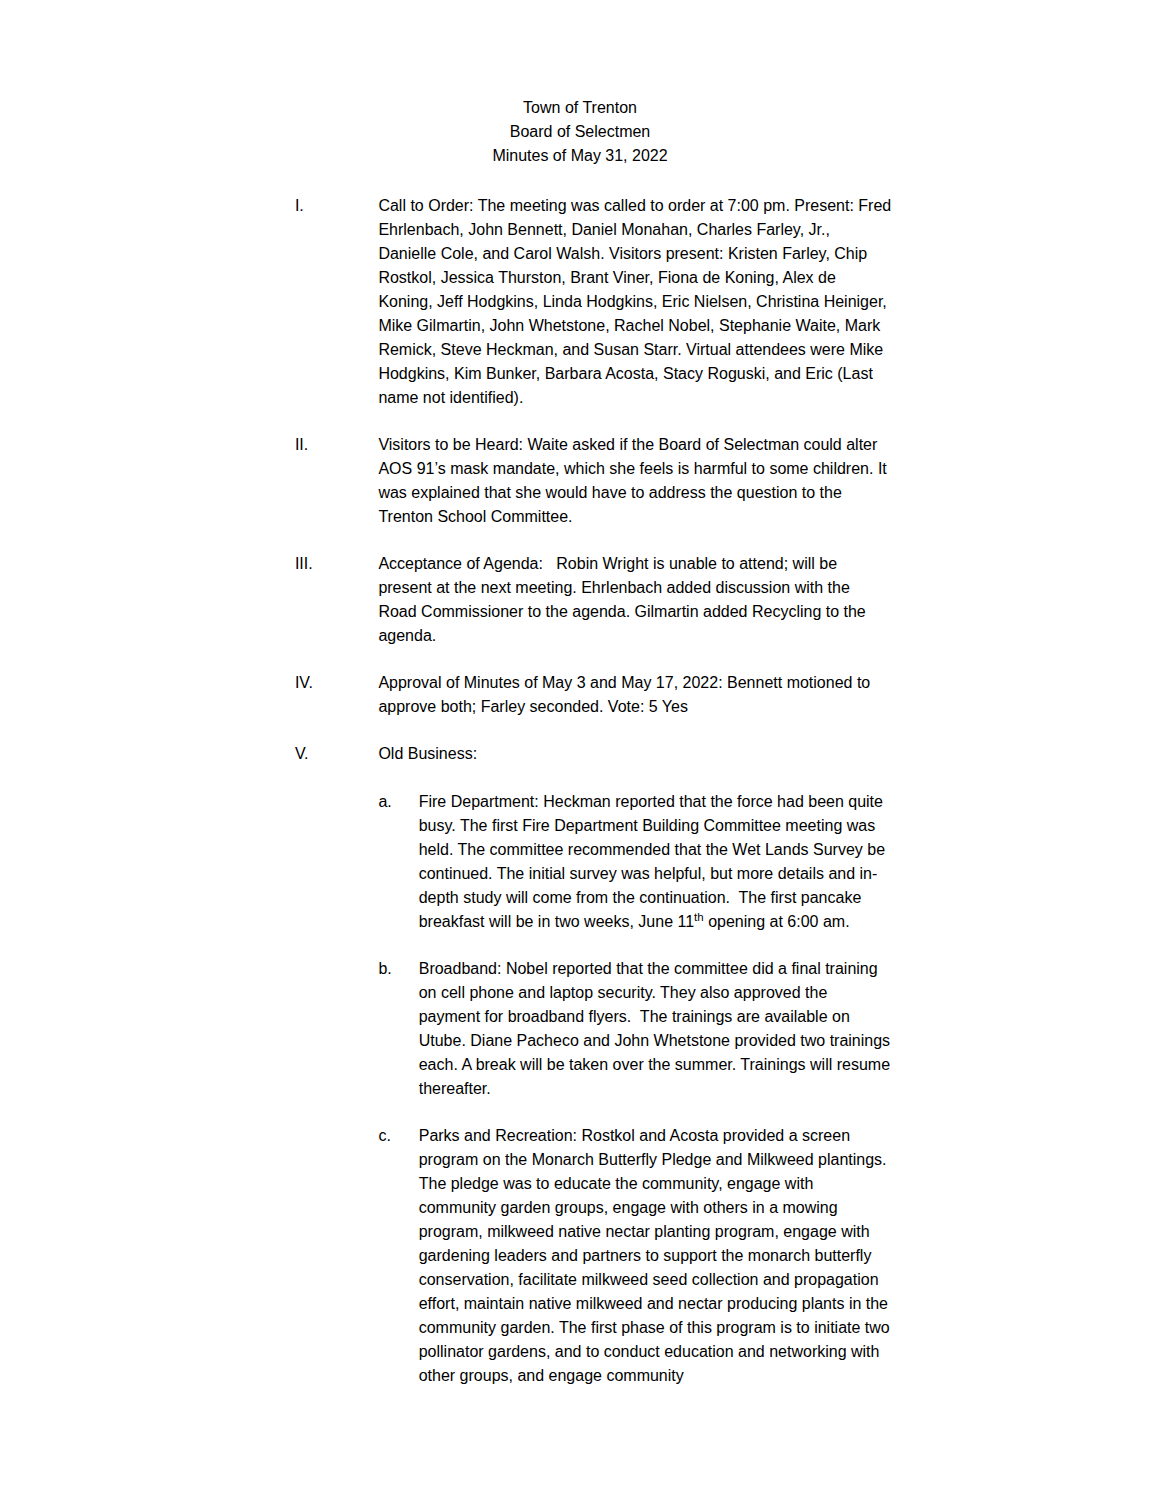Town of Trenton
Board of Selectmen
Minutes of May 31, 2022
I.
Call to Order: The meeting was called to order at 7:00 pm. Present: Fred Ehrlenbach, John Bennett, Daniel Monahan, Charles Farley, Jr., Danielle Cole, and Carol Walsh. Visitors present: Kristen Farley, Chip Rostkol, Jessica Thurston, Brant Viner, Fiona de Koning, Alex de Koning, Jeff Hodgkins, Linda Hodgkins, Eric Nielsen, Christina Heiniger, Mike Gilmartin, John Whetstone, Rachel Nobel, Stephanie Waite, Mark Remick, Steve Heckman, and Susan Starr. Virtual attendees were Mike Hodgkins, Kim Bunker, Barbara Acosta, Stacy Roguski, and Eric (Last name not identified).
II.
Visitors to be Heard: Waite asked if the Board of Selectman could alter AOS 91’s mask mandate, which she feels is harmful to some children. It was explained that she would have to address the question to the Trenton School Committee.
III.
Acceptance of Agenda: Robin Wright is unable to attend; will be present at the next meeting. Ehrlenbach added discussion with the Road Commissioner to the agenda. Gilmartin added Recycling to the agenda.
IV.
Approval of Minutes of May 3 and May 17, 2022: Bennett motioned to approve both; Farley seconded. Vote: 5 Yes
V.
Old Business:
a.
Fire Department: Heckman reported that the force had been quite busy. The first Fire Department Building Committee meeting was held. The committee recommended that the Wet Lands Survey be continued. The initial survey was helpful, but more details and in-depth study will come from the continuation. The first pancake breakfast will be in two weeks, June 11th opening at 6:00 am.
b.
Broadband: Nobel reported that the committee did a final training on cell phone and laptop security. They also approved the payment for broadband flyers. The trainings are available on Utube. Diane Pacheco and John Whetstone provided two trainings each. A break will be taken over the summer. Trainings will resume thereafter.
c.
Parks and Recreation: Rostkol and Acosta provided a screen program on the Monarch Butterfly Pledge and Milkweed plantings. The pledge was to educate the community, engage with community garden groups, engage with others in a mowing program, milkweed native nectar planting program, engage with gardening leaders and partners to support the monarch butterfly conservation, facilitate milkweed seed collection and propagation effort, maintain native milkweed and nectar producing plants in the community garden. The first phase of this program is to initiate two pollinator gardens, and to conduct education and networking with other groups, and engage community